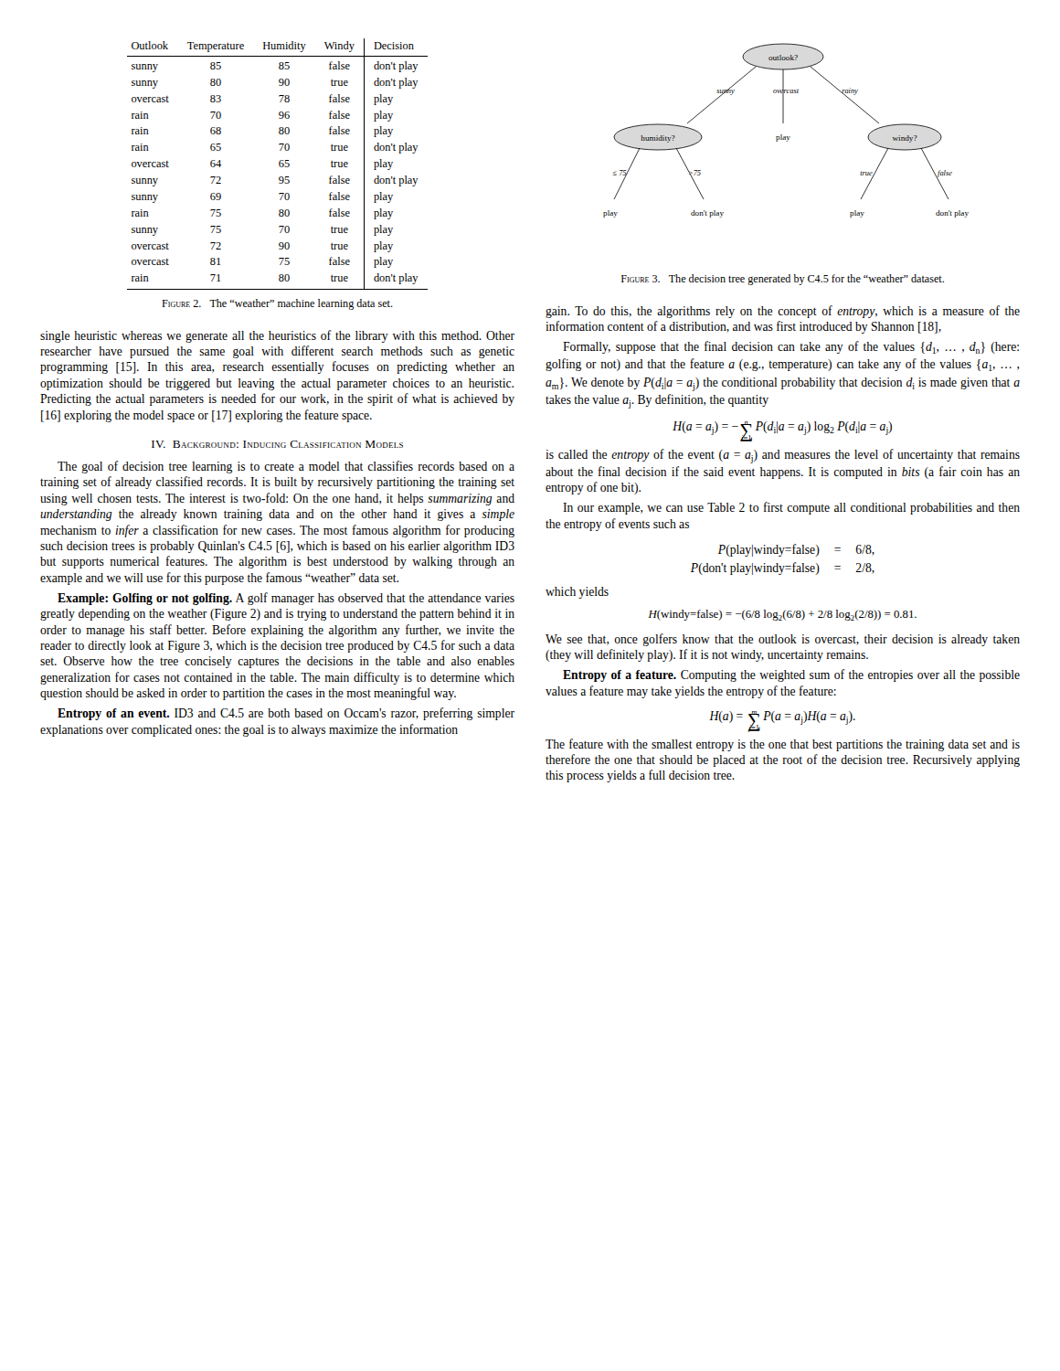| Outlook | Temperature | Humidity | Windy | Decision |
| --- | --- | --- | --- | --- |
| sunny | 85 | 85 | false | don't play |
| sunny | 80 | 90 | true | don't play |
| overcast | 83 | 78 | false | play |
| rain | 70 | 96 | false | play |
| rain | 68 | 80 | false | play |
| rain | 65 | 70 | true | don't play |
| overcast | 64 | 65 | true | play |
| sunny | 72 | 95 | false | don't play |
| sunny | 69 | 70 | false | play |
| rain | 75 | 80 | false | play |
| sunny | 75 | 70 | true | play |
| overcast | 72 | 90 | true | play |
| overcast | 81 | 75 | false | play |
| rain | 71 | 80 | true | don't play |
Figure 2. The “weather” machine learning data set.
single heuristic whereas we generate all the heuristics of the library with this method. Other researcher have pursued the same goal with different search methods such as genetic programming [15]. In this area, research essentially focuses on predicting whether an optimization should be triggered but leaving the actual parameter choices to an heuristic. Predicting the actual parameters is needed for our work, in the spirit of what is achieved by [16] exploring the model space or [17] exploring the feature space.
IV. Background: Inducing Classification Models
The goal of decision tree learning is to create a model that classifies records based on a training set of already classified records. It is built by recursively partitioning the training set using well chosen tests. The interest is two-fold: On the one hand, it helps summarizing and understanding the already known training data and on the other hand it gives a simple mechanism to infer a classification for new cases. The most famous algorithm for producing such decision trees is probably Quinlan's C4.5 [6], which is based on his earlier algorithm ID3 but supports numerical features. The algorithm is best understood by walking through an example and we will use for this purpose the famous “weather” data set.
Example: Golfing or not golfing. A golf manager has observed that the attendance varies greatly depending on the weather (Figure 2) and is trying to understand the pattern behind it in order to manage his staff better. Before explaining the algorithm any further, we invite the reader to directly look at Figure 3, which is the decision tree produced by C4.5 for such a data set. Observe how the tree concisely captures the decisions in the table and also enables generalization for cases not contained in the table. The main difficulty is to determine which question should be asked in order to partition the cases in the most meaningful way.
Entropy of an event. ID3 and C4.5 are both based on Occam's razor, preferring simpler explanations over complicated ones: the goal is to always maximize the information
outlook? sunny overcast rainy humidity? play windy? ≤ 75 >75 true false play don't play play don't play
Figure 3. The decision tree generated by C4.5 for the “weather” dataset.
gain. To do this, the algorithms rely on the concept of entropy, which is a measure of the information content of a distribution, and was first introduced by Shannon [18],
Formally, suppose that the final decision can take any of the values {d 1, … , dn} (here: golfing or not) and that the feature a (e.g., temperature) can take any of the values {a 1, … , am}. We denote by P(di|a = aj) the conditional probability that decision di is made given that a takes the value aj. By definition, the quantity
H(a = aj) = −∑ni=1 P(di|a = aj) log 2 P(di|a = aj)
is called the entropy of the event (a = aj) and measures the level of uncertainty that remains about the final decision if the said event happens. It is computed in bits (a fair coin has an entropy of one bit).
In our example, we can use Table 2 to first compute all conditional probabilities and then the entropy of events such as
| P ( play / windy=false ) | = | 6/8, |
| P ( don't play / windy=false ) | = | 2/8, |
which yields
H(windy=false) = −(6/8 log 2(6/8) + 2/8 log 2(2/8)) = 0.81.
We see that, once golfers know that the outlook is overcast, their decision is already taken (they will definitely play). If it is not windy, uncertainty remains.
Entropy of a feature. Computing the weighted sum of the entropies over all the possible values a feature may take yields the entropy of the feature:
H(a) = ∑mj=1 P(a = aj)H(a = aj).
The feature with the smallest entropy is the one that best partitions the training data set and is therefore the one that should be placed at the root of the decision tree. Recursively applying this process yields a full decision tree.